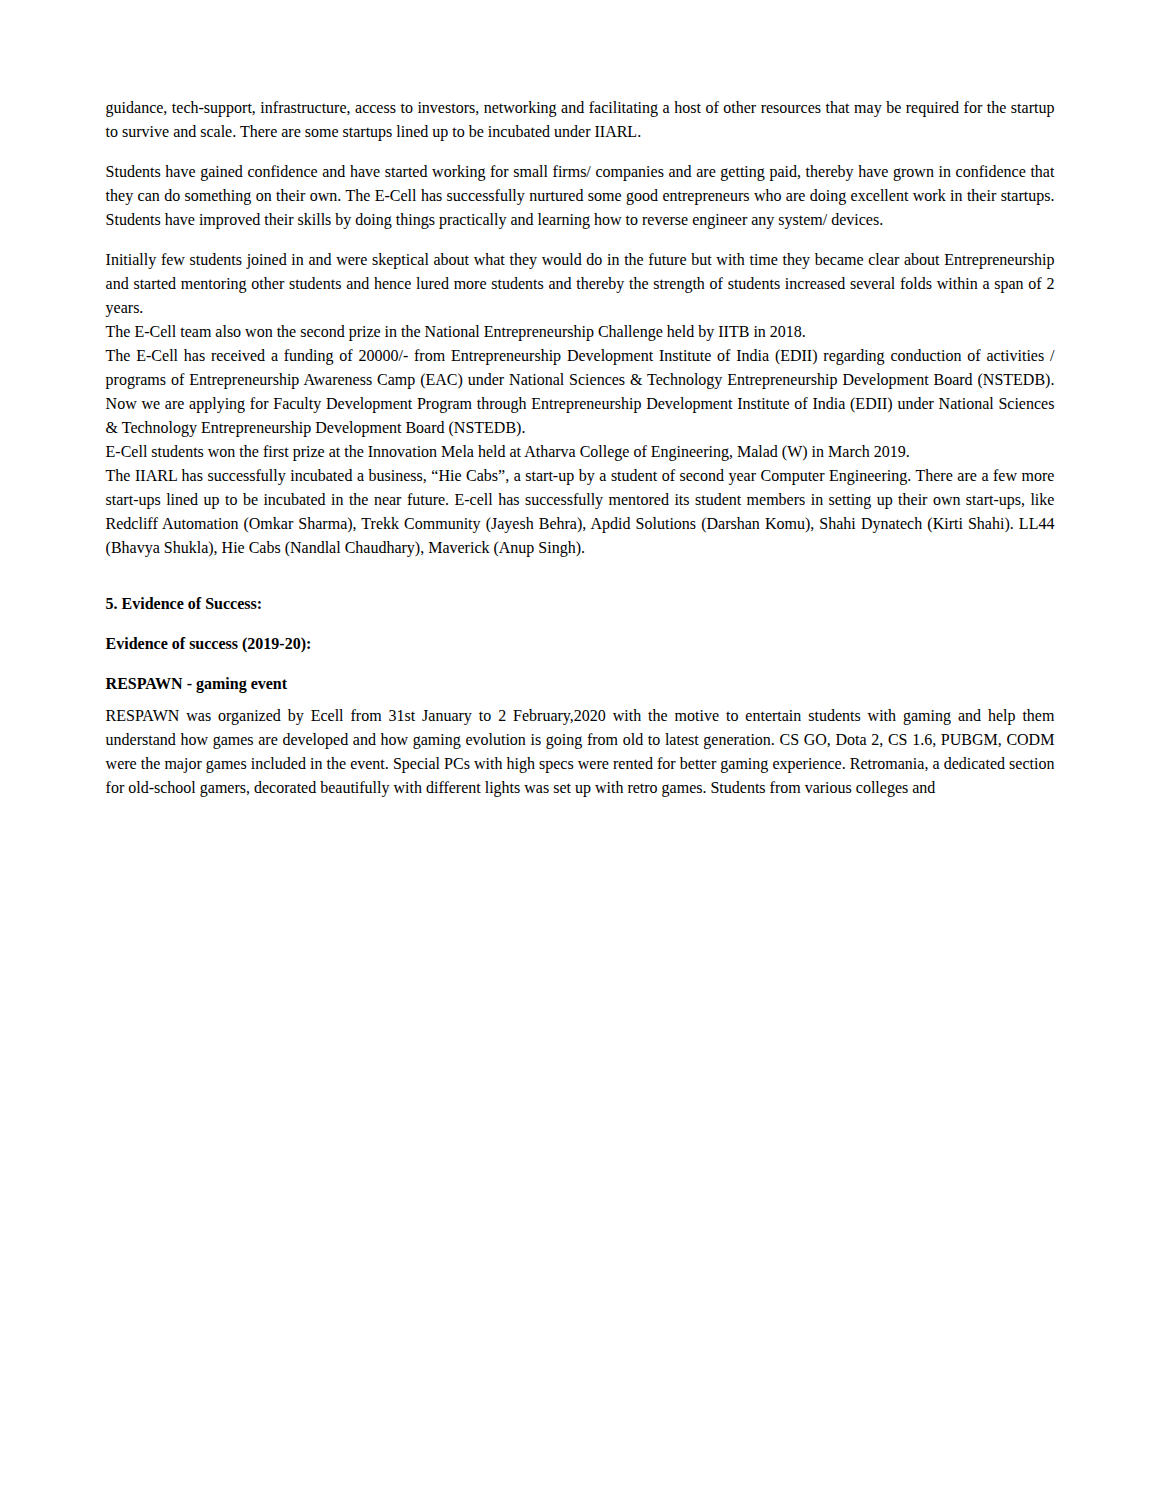guidance, tech-support, infrastructure, access to investors, networking and facilitating a host of other resources that may be required for the startup to survive and scale. There are some startups lined up to be incubated under IIARL.
Students have gained confidence and have started working for small firms/ companies and are getting paid, thereby have grown in confidence that they can do something on their own. The E-Cell has successfully nurtured some good entrepreneurs who are doing excellent work in their startups. Students have improved their skills by doing things practically and learning how to reverse engineer any system/ devices.
Initially few students joined in and were skeptical about what they would do in the future but with time they became clear about Entrepreneurship and started mentoring other students and hence lured more students and thereby the strength of students increased several folds within a span of 2 years.
The E-Cell team also won the second prize in the National Entrepreneurship Challenge held by IITB in 2018.
The E-Cell has received a funding of 20000/- from Entrepreneurship Development Institute of India (EDII) regarding conduction of activities / programs of Entrepreneurship Awareness Camp (EAC) under National Sciences & Technology Entrepreneurship Development Board (NSTEDB). Now we are applying for Faculty Development Program through Entrepreneurship Development Institute of India (EDII) under National Sciences & Technology Entrepreneurship Development Board (NSTEDB).
E-Cell students won the first prize at the Innovation Mela held at Atharva College of Engineering, Malad (W) in March 2019.
The IIARL has successfully incubated a business, “Hie Cabs”, a start-up by a student of second year Computer Engineering. There are a few more start-ups lined up to be incubated in the near future. E-cell has successfully mentored its student members in setting up their own start-ups, like Redcliff Automation (Omkar Sharma), Trekk Community (Jayesh Behra), Apdid Solutions (Darshan Komu), Shahi Dynatech (Kirti Shahi). LL44 (Bhavya Shukla), Hie Cabs (Nandlal Chaudhary), Maverick (Anup Singh).
5. Evidence of Success:
Evidence of success (2019-20):
RESPAWN - gaming event
RESPAWN was organized by Ecell from 31st January to 2 February,2020 with the motive to entertain students with gaming and help them understand how games are developed and how gaming evolution is going from old to latest generation. CS GO, Dota 2, CS 1.6, PUBGM, CODM were the major games included in the event. Special PCs with high specs were rented for better gaming experience. Retromania, a dedicated section for old-school gamers, decorated beautifully with different lights was set up with retro games. Students from various colleges and